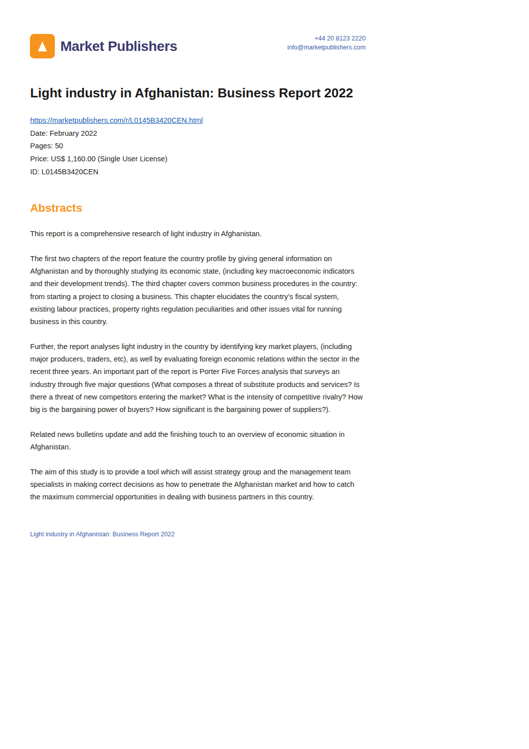Market Publishers
+44 20 8123 2220
info@marketpublishers.com
Light industry in Afghanistan: Business Report 2022
https://marketpublishers.com/r/L0145B3420CEN.html
Date: February 2022
Pages: 50
Price: US$ 1,160.00 (Single User License)
ID: L0145B3420CEN
Abstracts
This report is a comprehensive research of light industry in Afghanistan.
The first two chapters of the report feature the country profile by giving general information on Afghanistan and by thoroughly studying its economic state, (including key macroeconomic indicators and their development trends). The third chapter covers common business procedures in the country: from starting a project to closing a business. This chapter elucidates the country’s fiscal system, existing labour practices, property rights regulation peculiarities and other issues vital for running business in this country.
Further, the report analyses light industry in the country by identifying key market players, (including major producers, traders, etc), as well by evaluating foreign economic relations within the sector in the recent three years. An important part of the report is Porter Five Forces analysis that surveys an industry through five major questions (What composes a threat of substitute products and services? Is there a threat of new competitors entering the market? What is the intensity of competitive rivalry? How big is the bargaining power of buyers? How significant is the bargaining power of suppliers?).
Related news bulletins update and add the finishing touch to an overview of economic situation in Afghanistan.
The aim of this study is to provide a tool which will assist strategy group and the management team specialists in making correct decisions as how to penetrate the Afghanistan market and how to catch the maximum commercial opportunities in dealing with business partners in this country.
Light industry in Afghanistan: Business Report 2022